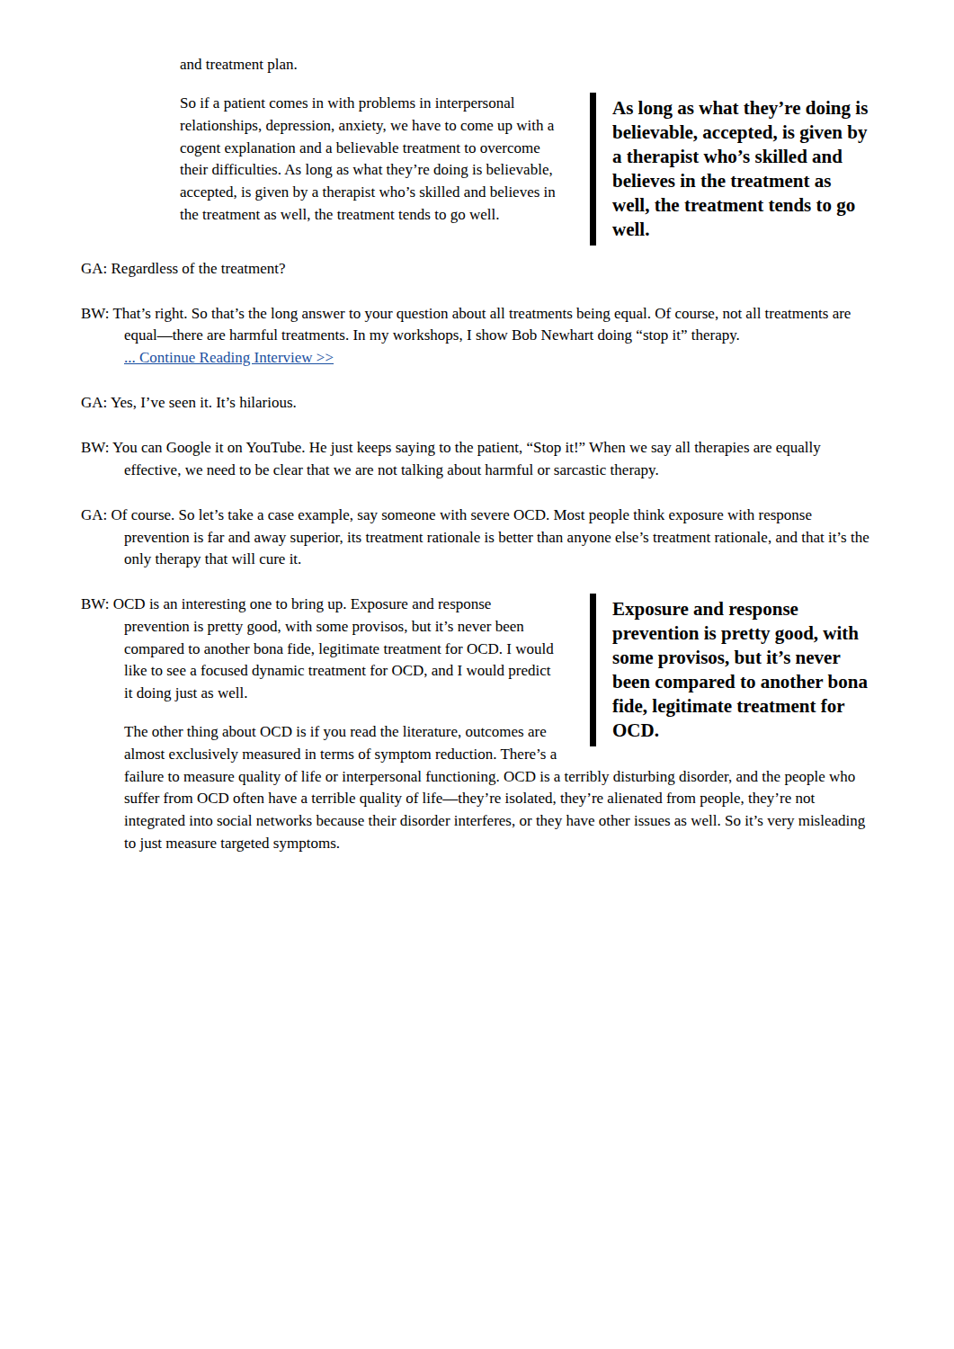and treatment plan.
As long as what they’re doing is believable, accepted, is given by a therapist who’s skilled and believes in the treatment as well, the treatment tends to go well.
So if a patient comes in with problems in interpersonal relationships, depression, anxiety, we have to come up with a cogent explanation and a believable treatment to overcome their difficulties. As long as what they’re doing is believable, accepted, is given by a therapist who’s skilled and believes in the treatment as well, the treatment tends to go well.
GA: Regardless of the treatment?
BW: That’s right. So that’s the long answer to your question about all treatments being equal. Of course, not all treatments are equal—there are harmful treatments. In my workshops, I show Bob Newhart doing “stop it” therapy.
... Continue Reading Interview >>
GA: Yes, I’ve seen it. It’s hilarious.
BW: You can Google it on YouTube. He just keeps saying to the patient, “Stop it!” When we say all therapies are equally effective, we need to be clear that we are not talking about harmful or sarcastic therapy.
GA: Of course. So let’s take a case example, say someone with severe OCD. Most people think exposure with response prevention is far and away superior, its treatment rationale is better than anyone else’s treatment rationale, and that it’s the only therapy that will cure it.
Exposure and response prevention is pretty good, with some provisos, but it’s never been compared to another bona fide, legitimate treatment for OCD.
BW: OCD is an interesting one to bring up. Exposure and response prevention is pretty good, with some provisos, but it’s never been compared to another bona fide, legitimate treatment for OCD. I would like to see a focused dynamic treatment for OCD, and I would predict it doing just as well.
The other thing about OCD is if you read the literature, outcomes are almost exclusively measured in terms of symptom reduction. There’s a failure to measure quality of life or interpersonal functioning. OCD is a terribly disturbing disorder, and the people who suffer from OCD often have a terrible quality of life—they’re isolated, they’re alienated from people, they’re not integrated into social networks because their disorder interferes, or they have other issues as well. So it’s very misleading to just measure targeted symptoms.